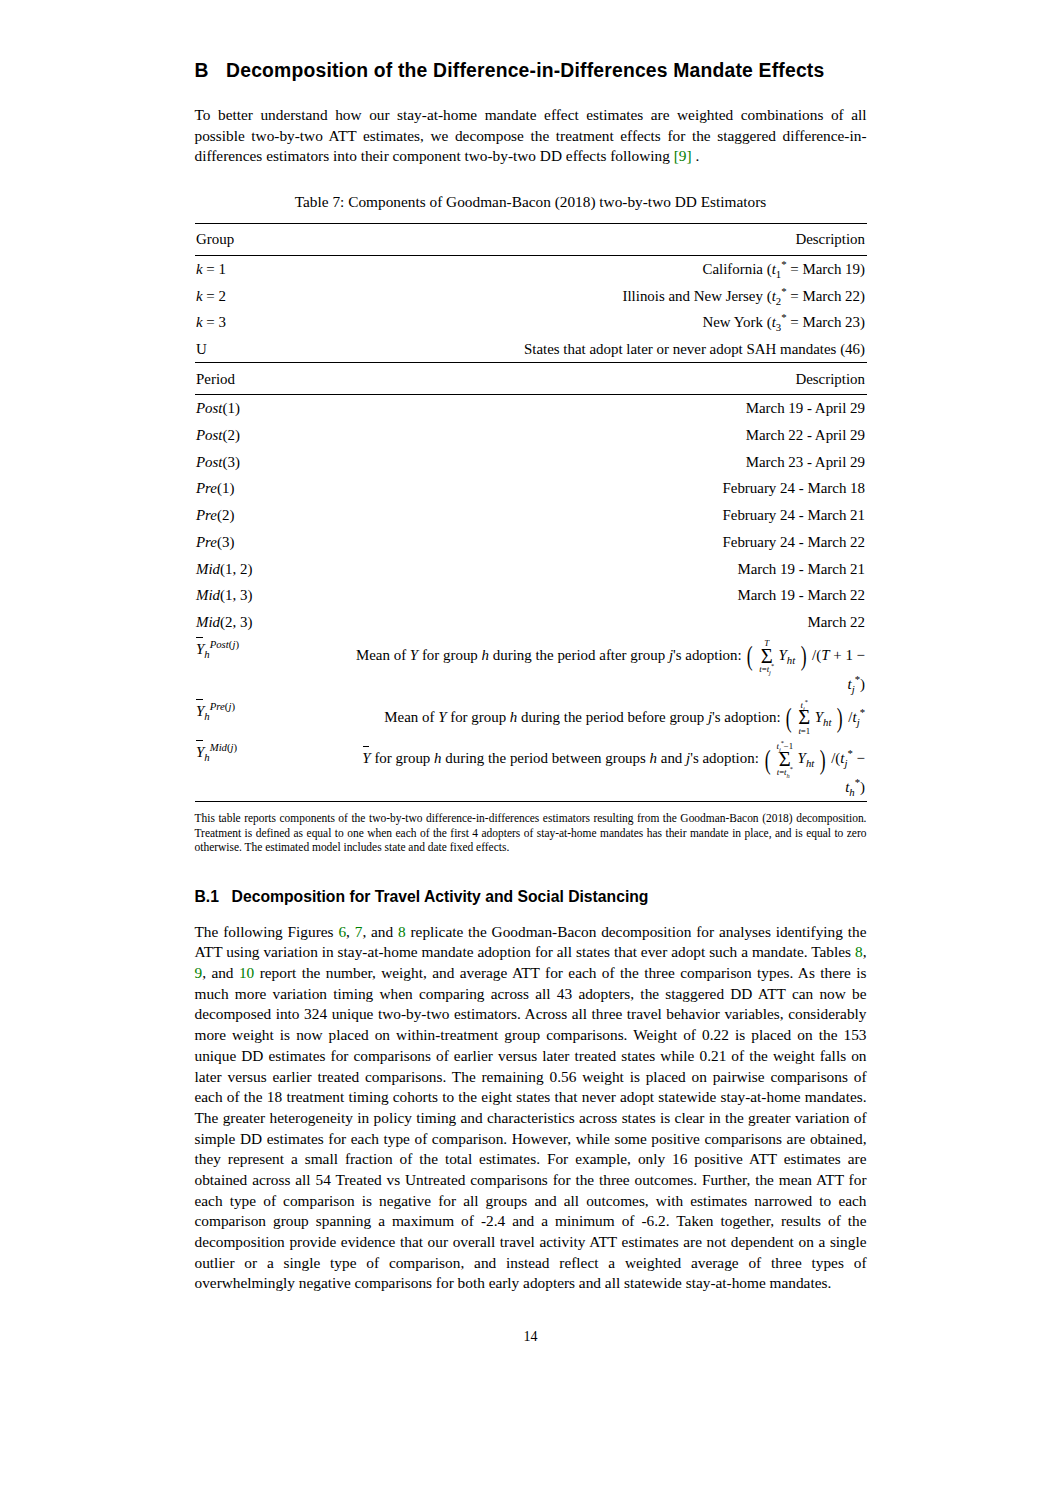BDecomposition of the Difference-in-Differences Mandate Effects
To better understand how our stay-at-home mandate effect estimates are weighted combinations of all possible two-by-two ATT estimates, we decompose the treatment effects for the staggered difference-in-differences estimators into their component two-by-two DD effects following [9] .
Table 7: Components of Goodman-Bacon (2018) two-by-two DD Estimators
| Group | Description |
| k = 1 | California ( t 1 * = March 19) |
| k = 2 | Illinois and New Jersey ( t 2 * = March 22) |
| k = 3 | New York ( t 3 * = March 23) |
| U | States that adopt later or never adopt SAH mandates (46) |
| Period | Description |
| Post (1) | March 19 - April 29 |
| Post (2) | March 22 - April 29 |
| Post (3) | March 23 - April 29 |
| Pre (1) | February 24 - March 18 |
| Pre (2) | February 24 - March 21 |
| Pre (3) | February 24 - March 22 |
| Mid (1, 2) | March 19 - March 21 |
| Mid (1, 3) | March 19 - March 22 |
| Mid (2, 3) | March 22 |
| Y h Post ( j ) | Mean of Y for group h during the period after group j 's adoption: ( T Σ t = t j * Y ht ) /( T + 1 − t j * ) |
| Y h Pre ( j ) | Mean of Y for group h during the period before group j 's adoption: ( t j * Σ t =1 Y ht ) / t j * |
| Y h Mid ( j ) | Y for group h during the period between groups h and j 's adoption: ( t j * −1 Σ t = t h * Y ht ) /( t j * − t h * ) |
This table reports components of the two-by-two difference-in-differences estimators resulting from the Goodman-Bacon (2018) decomposition. Treatment is defined as equal to one when each of the first 4 adopters of stay-at-home mandates has their mandate in place, and is equal to zero otherwise. The estimated model includes state and date fixed effects.
B.1 Decomposition for Travel Activity and Social Distancing
The following Figures 6, 7, and 8 replicate the Goodman-Bacon decomposition for analyses identifying the ATT using variation in stay-at-home mandate adoption for all states that ever adopt such a mandate. Tables 8, 9, and 10 report the number, weight, and average ATT for each of the three comparison types. As there is much more variation timing when comparing across all 43 adopters, the staggered DD ATT can now be decomposed into 324 unique two-by-two estimators. Across all three travel behavior variables, considerably more weight is now placed on within-treatment group comparisons. Weight of 0.22 is placed on the 153 unique DD estimates for comparisons of earlier versus later treated states while 0.21 of the weight falls on later versus earlier treated comparisons. The remaining 0.56 weight is placed on pairwise comparisons of each of the 18 treatment timing cohorts to the eight states that never adopt statewide stay-at-home mandates. The greater heterogeneity in policy timing and characteristics across states is clear in the greater variation of simple DD estimates for each type of comparison. However, while some positive comparisons are obtained, they represent a small fraction of the total estimates. For example, only 16 positive ATT estimates are obtained across all 54 Treated vs Untreated comparisons for the three outcomes. Further, the mean ATT for each type of comparison is negative for all groups and all outcomes, with estimates narrowed to each comparison group spanning a maximum of -2.4 and a minimum of -6.2. Taken together, results of the decomposition provide evidence that our overall travel activity ATT estimates are not dependent on a single outlier or a single type of comparison, and instead reflect a weighted average of three types of overwhelmingly negative comparisons for both early adopters and all statewide stay-at-home mandates.
14